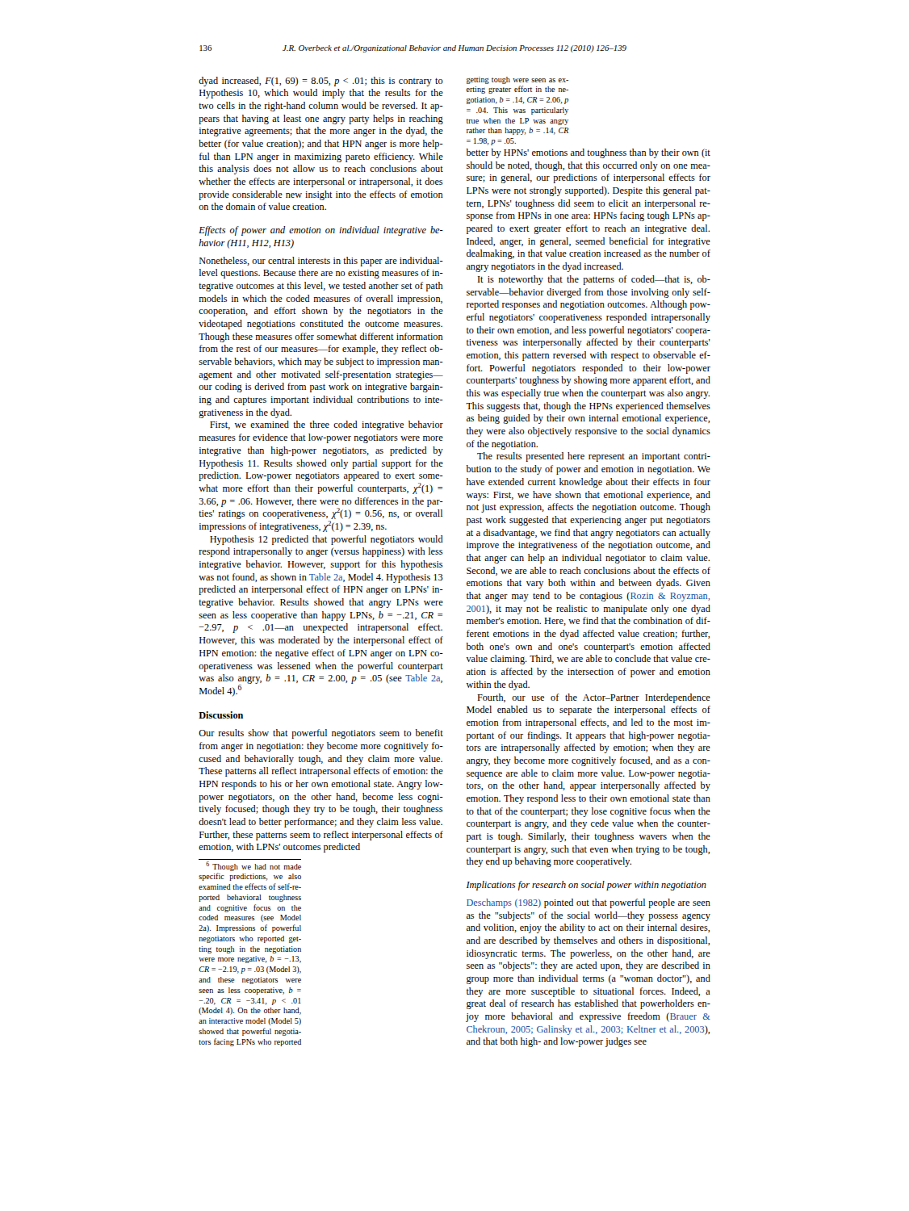136
J.R. Overbeck et al./Organizational Behavior and Human Decision Processes 112 (2010) 126–139
dyad increased, F(1, 69) = 8.05, p < .01; this is contrary to Hypothesis 10, which would imply that the results for the two cells in the right-hand column would be reversed. It appears that having at least one angry party helps in reaching integrative agreements; that the more anger in the dyad, the better (for value creation); and that HPN anger is more helpful than LPN anger in maximizing pareto efficiency. While this analysis does not allow us to reach conclusions about whether the effects are interpersonal or intrapersonal, it does provide considerable new insight into the effects of emotion on the domain of value creation.
Effects of power and emotion on individual integrative behavior (H11, H12, H13)
Nonetheless, our central interests in this paper are individual-level questions. Because there are no existing measures of integrative outcomes at this level, we tested another set of path models in which the coded measures of overall impression, cooperation, and effort shown by the negotiators in the videotaped negotiations constituted the outcome measures. Though these measures offer somewhat different information from the rest of our measures—for example, they reflect observable behaviors, which may be subject to impression management and other motivated self-presentation strategies—our coding is derived from past work on integrative bargaining and captures important individual contributions to integrativeness in the dyad.
First, we examined the three coded integrative behavior measures for evidence that low-power negotiators were more integrative than high-power negotiators, as predicted by Hypothesis 11. Results showed only partial support for the prediction. Low-power negotiators appeared to exert somewhat more effort than their powerful counterparts, χ 2(1) = 3.66, p = .06. However, there were no differences in the parties' ratings on cooperativeness, χ 2(1) = 0.56, ns, or overall impressions of integrativeness, χ 2(1) = 2.39, ns.
Hypothesis 12 predicted that powerful negotiators would respond intrapersonally to anger (versus happiness) with less integrative behavior. However, support for this hypothesis was not found, as shown in Table 2a, Model 4. Hypothesis 13 predicted an interpersonal effect of HPN anger on LPNs' integrative behavior. Results showed that angry LPNs were seen as less cooperative than happy LPNs, b = −.21, CR = −2.97, p < .01—an unexpected intrapersonal effect. However, this was moderated by the interpersonal effect of HPN emotion: the negative effect of LPN anger on LPN cooperativeness was lessened when the powerful counterpart was also angry, b = .11, CR = 2.00, p = .05 (see Table 2a, Model 4).6
Discussion
Our results show that powerful negotiators seem to benefit from anger in negotiation: they become more cognitively focused and behaviorally tough, and they claim more value. These patterns all reflect intrapersonal effects of emotion: the HPN responds to his or her own emotional state. Angry low-power negotiators, on the other hand, become less cognitively focused; though they try to be tough, their toughness doesn't lead to better performance; and they claim less value. Further, these patterns seem to reflect interpersonal effects of emotion, with LPNs' outcomes predicted
6 Though we had not made specific predictions, we also examined the effects of self-reported behavioral toughness and cognitive focus on the coded measures (see Model 2a). Impressions of powerful negotiators who reported getting tough in the negotiation were more negative, b = −.13, CR = −2.19, p = .03 (Model 3), and these negotiators were seen as less cooperative, b = −.20, CR = −3.41, p < .01 (Model 4). On the other hand, an interactive model (Model 5) showed that powerful negotiators facing LPNs who reported getting tough were seen as exerting greater effort in the negotiation, b = .14, CR = 2.06, p = .04. This was particularly true when the LP was angry rather than happy, b = .14, CR = 1.98, p = .05.
better by HPNs' emotions and toughness than by their own (it should be noted, though, that this occurred only on one measure; in general, our predictions of interpersonal effects for LPNs were not strongly supported). Despite this general pattern, LPNs' toughness did seem to elicit an interpersonal response from HPNs in one area: HPNs facing tough LPNs appeared to exert greater effort to reach an integrative deal. Indeed, anger, in general, seemed beneficial for integrative dealmaking, in that value creation increased as the number of angry negotiators in the dyad increased.
It is noteworthy that the patterns of coded—that is, observable—behavior diverged from those involving only self-reported responses and negotiation outcomes. Although powerful negotiators' cooperativeness responded intrapersonally to their own emotion, and less powerful negotiators' cooperativeness was interpersonally affected by their counterparts' emotion, this pattern reversed with respect to observable effort. Powerful negotiators responded to their low-power counterparts' toughness by showing more apparent effort, and this was especially true when the counterpart was also angry. This suggests that, though the HPNs experienced themselves as being guided by their own internal emotional experience, they were also objectively responsive to the social dynamics of the negotiation.
The results presented here represent an important contribution to the study of power and emotion in negotiation. We have extended current knowledge about their effects in four ways: First, we have shown that emotional experience, and not just expression, affects the negotiation outcome. Though past work suggested that experiencing anger put negotiators at a disadvantage, we find that angry negotiators can actually improve the integrativeness of the negotiation outcome, and that anger can help an individual negotiator to claim value. Second, we are able to reach conclusions about the effects of emotions that vary both within and between dyads. Given that anger may tend to be contagious (Rozin & Royzman, 2001), it may not be realistic to manipulate only one dyad member's emotion. Here, we find that the combination of different emotions in the dyad affected value creation; further, both one's own and one's counterpart's emotion affected value claiming. Third, we are able to conclude that value creation is affected by the intersection of power and emotion within the dyad.
Fourth, our use of the Actor–Partner Interdependence Model enabled us to separate the interpersonal effects of emotion from intrapersonal effects, and led to the most important of our findings. It appears that high-power negotiators are intrapersonally affected by emotion; when they are angry, they become more cognitively focused, and as a consequence are able to claim more value. Low-power negotiators, on the other hand, appear interpersonally affected by emotion. They respond less to their own emotional state than to that of the counterpart; they lose cognitive focus when the counterpart is angry, and they cede value when the counterpart is tough. Similarly, their toughness wavers when the counterpart is angry, such that even when trying to be tough, they end up behaving more cooperatively.
Implications for research on social power within negotiation
Deschamps (1982) pointed out that powerful people are seen as the "subjects" of the social world—they possess agency and volition, enjoy the ability to act on their internal desires, and are described by themselves and others in dispositional, idiosyncratic terms. The powerless, on the other hand, are seen as "objects": they are acted upon, they are described in group more than individual terms (a "woman doctor"), and they are more susceptible to situational forces. Indeed, a great deal of research has established that powerholders enjoy more behavioral and expressive freedom (Brauer & Chekroun, 2005; Galinsky et al., 2003; Keltner et al., 2003), and that both high- and low-power judges see